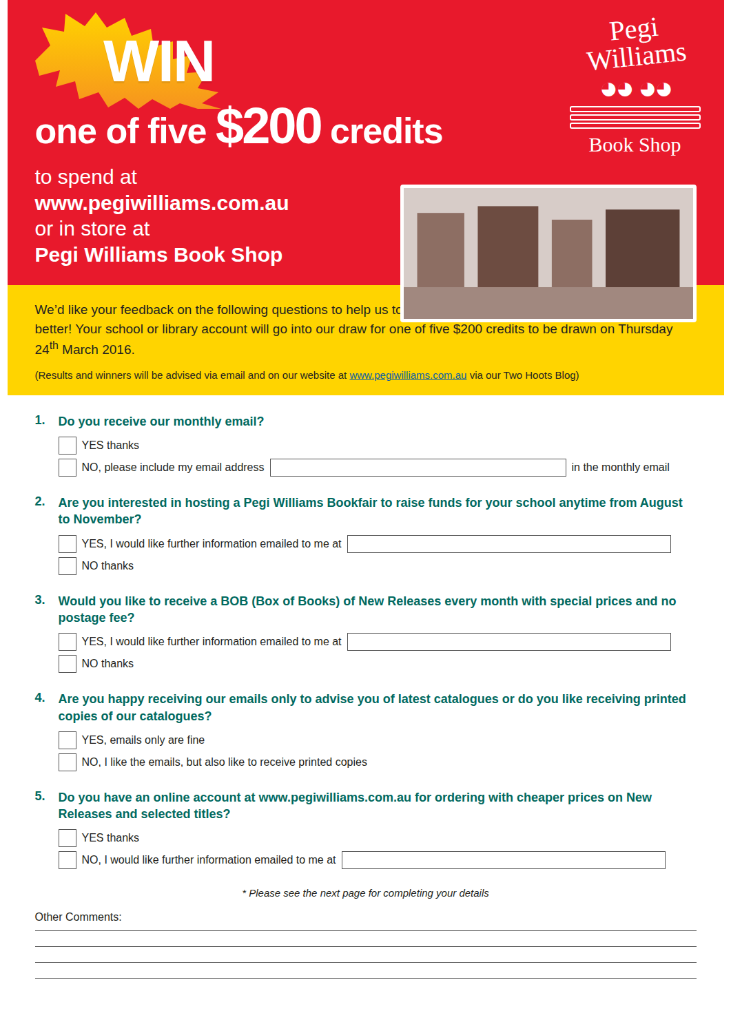WIN
Pegi Williams
◕◕ ◕◕
Book Shop
one of five $200 credits
to spend at
www.pegiwilliams.com.au
or in store at
Pegi Williams Book Shop
We’d like your feedback on the following questions to help us to know if there is anything else we can offer, or do better! Your school or library account will go into our draw for one of five $200 credits to be drawn on Thursday 24th March 2016.
(Results and winners will be advised via email and on our website at www.pegiwilliams.com.au via our Two Hoots Blog)
Do you receive our monthly email?
YES thanks
NO, please include my email address in the monthly email
Are you interested in hosting a Pegi Williams Bookfair to raise funds for your school anytime from August to November?
YES, I would like further information emailed to me at
NO thanks
Would you like to receive a BOB (Box of Books) of New Releases every month with special prices and no postage fee?
YES, I would like further information emailed to me at
NO thanks
Are you happy receiving our emails only to advise you of latest catalogues or do you like receiving printed copies of our catalogues?
YES, emails only are fine
NO, I like the emails, but also like to receive printed copies
Do you have an online account at www.pegiwilliams.com.au for ordering with cheaper prices on New Releases and selected titles?
YES thanks
NO, I would like further information emailed to me at
* Please see the next page for completing your details
Other Comments: